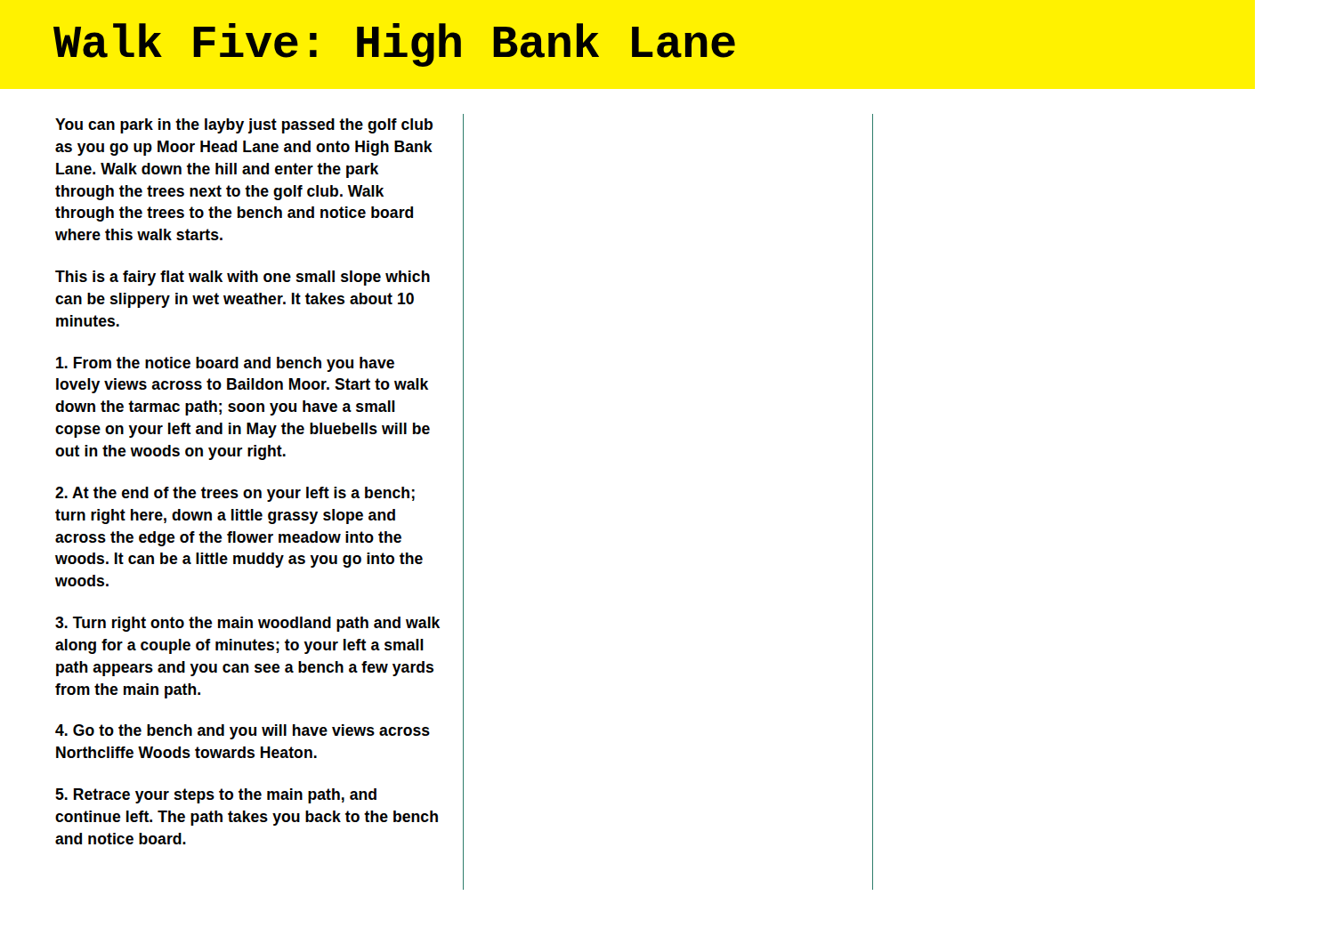Walk Five: High Bank Lane
You can park in the layby just passed the golf club as you go up Moor Head Lane and onto High Bank Lane. Walk down the hill and enter the park through the trees next to the golf club. Walk through the trees to the bench and notice board where this walk starts.
This is a fairy flat walk with one small slope which can be slippery in wet weather. It takes about 10 minutes.
1. From the notice board and bench you have lovely views across to Baildon Moor. Start to walk down the tarmac path; soon you have a small copse on your left and in May the bluebells will be out in the woods on your right.
2. At the end of the trees on your left is a bench; turn right here, down a little grassy slope and across the edge of the flower meadow into the woods. It can be a little muddy as you go into the woods.
3. Turn right onto the main woodland path and walk along for a couple of minutes; to your left a small path appears and you can see a bench a few yards from the main path.
4. Go to the bench and you will have views across Northcliffe Woods towards Heaton.
5. Retrace your steps to the main path, and continue left. The path takes you back to the bench and notice board.